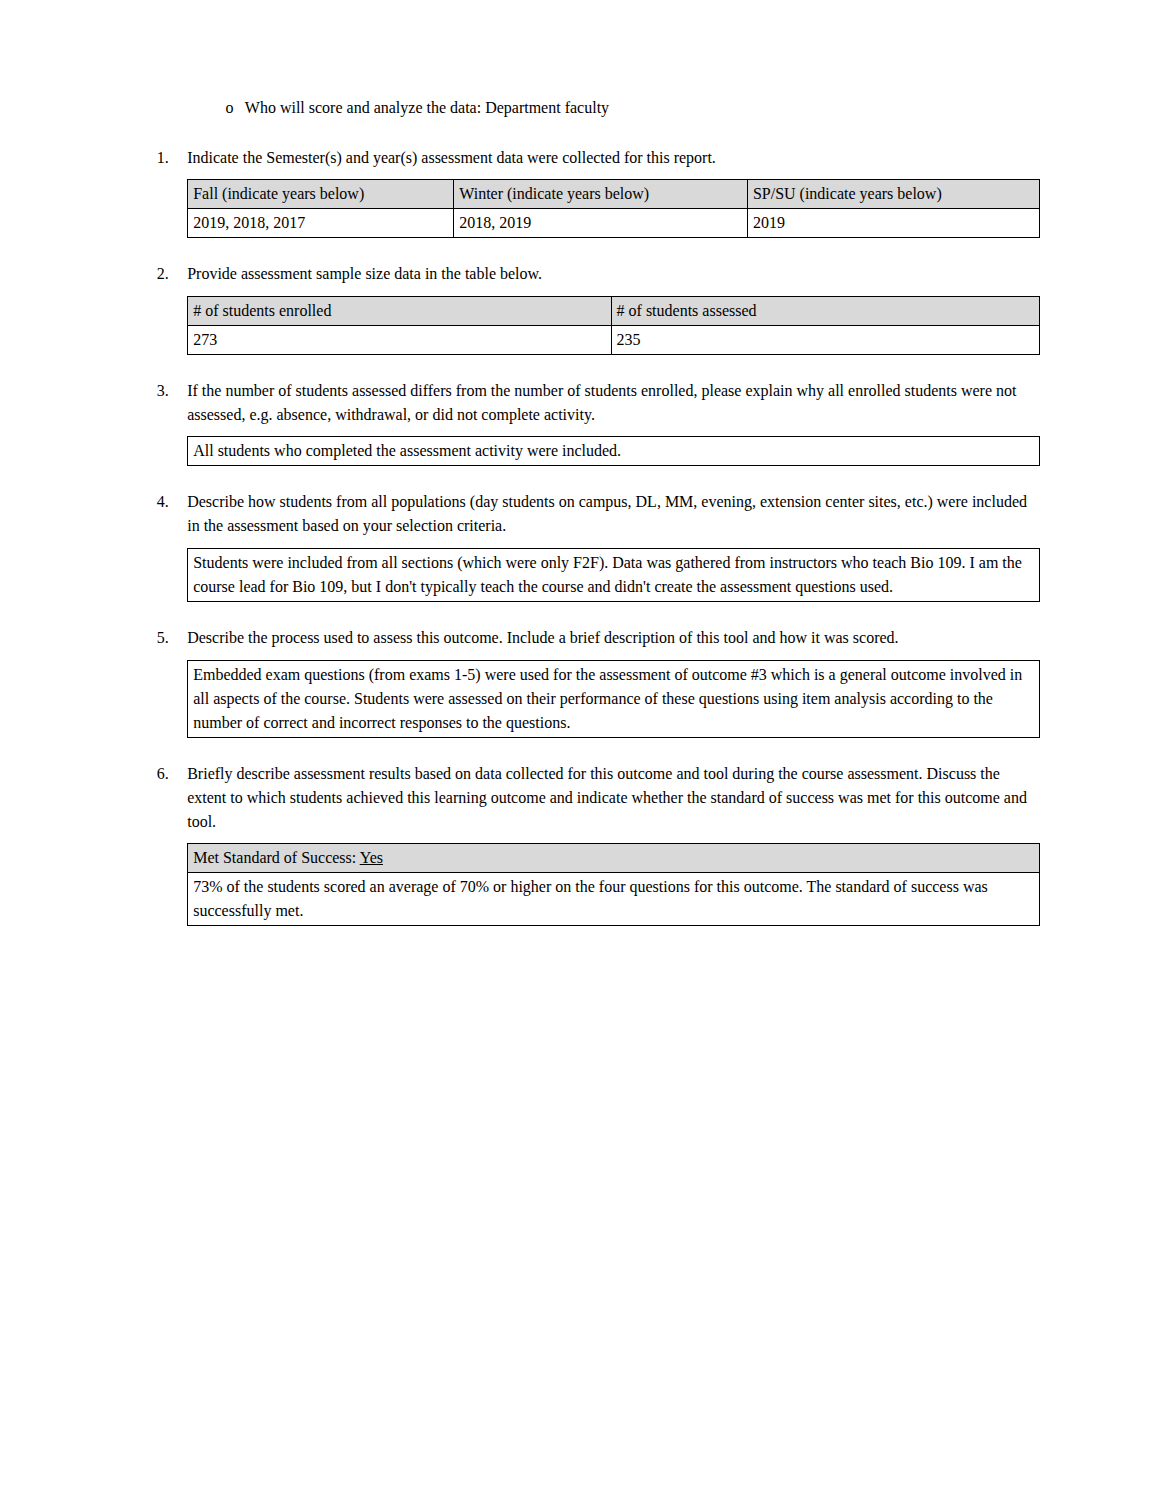Who will score and analyze the data: Department faculty
Indicate the Semester(s) and year(s) assessment data were collected for this report.
| Fall (indicate years below) | Winter (indicate years below) | SP/SU (indicate years below) |
| --- | --- | --- |
| 2019, 2018, 2017 | 2018, 2019 | 2019 |
Provide assessment sample size data in the table below.
| # of students enrolled | # of students assessed |
| --- | --- |
| 273 | 235 |
If the number of students assessed differs from the number of students enrolled, please explain why all enrolled students were not assessed, e.g. absence, withdrawal, or did not complete activity.
| All students who completed the assessment activity were included. |
Describe how students from all populations (day students on campus, DL, MM, evening, extension center sites, etc.) were included in the assessment based on your selection criteria.
| Students were included from all sections (which were only F2F). Data was gathered from instructors who teach Bio 109. I am the course lead for Bio 109, but I don't typically teach the course and didn't create the assessment questions used. |
Describe the process used to assess this outcome. Include a brief description of this tool and how it was scored.
| Embedded exam questions (from exams 1-5) were used for the assessment of outcome #3 which is a general outcome involved in all aspects of the course. Students were assessed on their performance of these questions using item analysis according to the number of correct and incorrect responses to the questions. |
Briefly describe assessment results based on data collected for this outcome and tool during the course assessment. Discuss the extent to which students achieved this learning outcome and indicate whether the standard of success was met for this outcome and tool.
| Met Standard of Success: Yes |
| 73% of the students scored an average of 70% or higher on the four questions for this outcome. The standard of success was successfully met. |